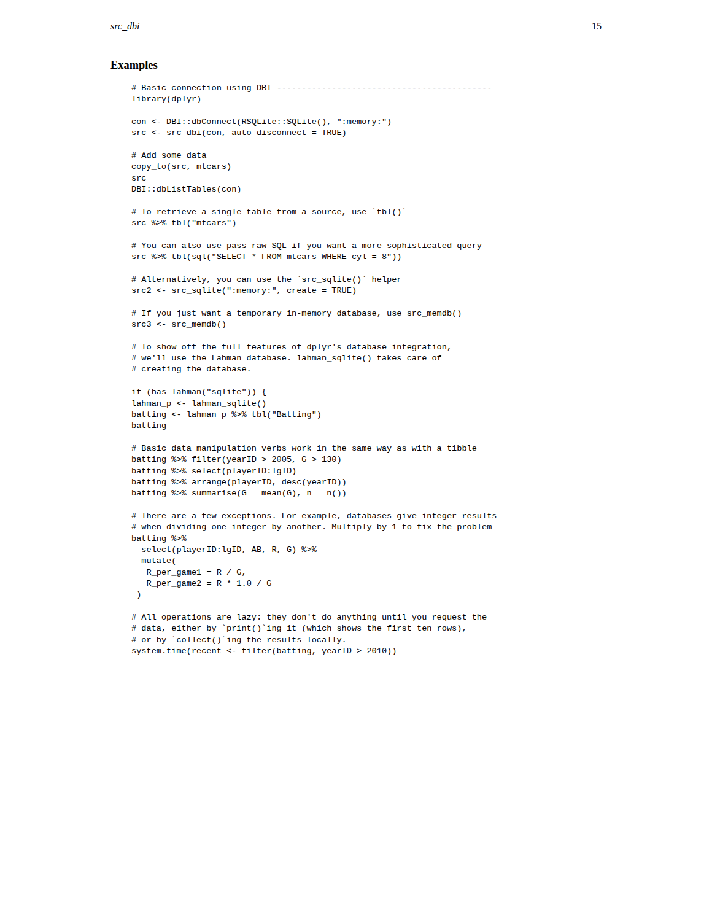src_dbi 15
Examples
# Basic connection using DBI -------------------------------------------
library(dplyr)

con <- DBI::dbConnect(RSQLite::SQLite(), ":memory:")
src <- src_dbi(con, auto_disconnect = TRUE)

# Add some data
copy_to(src, mtcars)
src
DBI::dbListTables(con)

# To retrieve a single table from a source, use `tbl()`
src %>% tbl("mtcars")

# You can also use pass raw SQL if you want a more sophisticated query
src %>% tbl(sql("SELECT * FROM mtcars WHERE cyl = 8"))

# Alternatively, you can use the `src_sqlite()` helper
src2 <- src_sqlite(":memory:", create = TRUE)

# If you just want a temporary in-memory database, use src_memdb()
src3 <- src_memdb()

# To show off the full features of dplyr's database integration,
# we'll use the Lahman database. lahman_sqlite() takes care of
# creating the database.

if (has_lahman("sqlite")) {
lahman_p <- lahman_sqlite()
batting <- lahman_p %>% tbl("Batting")
batting

# Basic data manipulation verbs work in the same way as with a tibble
batting %>% filter(yearID > 2005, G > 130)
batting %>% select(playerID:lgID)
batting %>% arrange(playerID, desc(yearID))
batting %>% summarise(G = mean(G), n = n())

# There are a few exceptions. For example, databases give integer results
# when dividing one integer by another. Multiply by 1 to fix the problem
batting %>%
  select(playerID:lgID, AB, R, G) %>%
  mutate(
   R_per_game1 = R / G,
   R_per_game2 = R * 1.0 / G
 )

# All operations are lazy: they don't do anything until you request the
# data, either by `print()`ing it (which shows the first ten rows),
# or by `collect()`ing the results locally.
system.time(recent <- filter(batting, yearID > 2010))